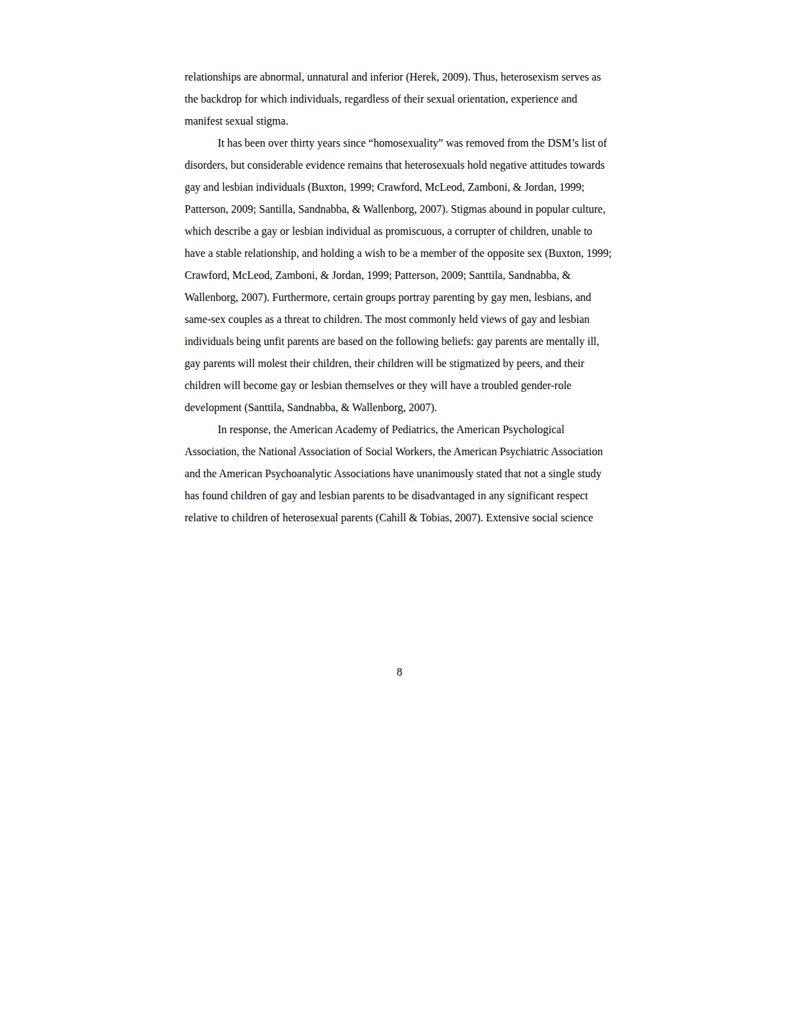relationships are abnormal, unnatural and inferior (Herek, 2009). Thus, heterosexism serves as the backdrop for which individuals, regardless of their sexual orientation, experience and manifest sexual stigma.
It has been over thirty years since “homosexuality” was removed from the DSM’s list of disorders, but considerable evidence remains that heterosexuals hold negative attitudes towards gay and lesbian individuals (Buxton, 1999; Crawford, McLeod, Zamboni, & Jordan, 1999; Patterson, 2009; Santilla, Sandnabba, & Wallenborg, 2007). Stigmas abound in popular culture, which describe a gay or lesbian individual as promiscuous, a corrupter of children, unable to have a stable relationship, and holding a wish to be a member of the opposite sex (Buxton, 1999; Crawford, McLeod, Zamboni, & Jordan, 1999; Patterson, 2009; Santtila, Sandnabba, & Wallenborg, 2007). Furthermore, certain groups portray parenting by gay men, lesbians, and same-sex couples as a threat to children. The most commonly held views of gay and lesbian individuals being unfit parents are based on the following beliefs: gay parents are mentally ill, gay parents will molest their children, their children will be stigmatized by peers, and their children will become gay or lesbian themselves or they will have a troubled gender-role development (Santtila, Sandnabba, & Wallenborg, 2007).
In response, the American Academy of Pediatrics, the American Psychological Association, the National Association of Social Workers, the American Psychiatric Association and the American Psychoanalytic Associations have unanimously stated that not a single study has found children of gay and lesbian parents to be disadvantaged in any significant respect relative to children of heterosexual parents (Cahill & Tobias, 2007). Extensive social science
8